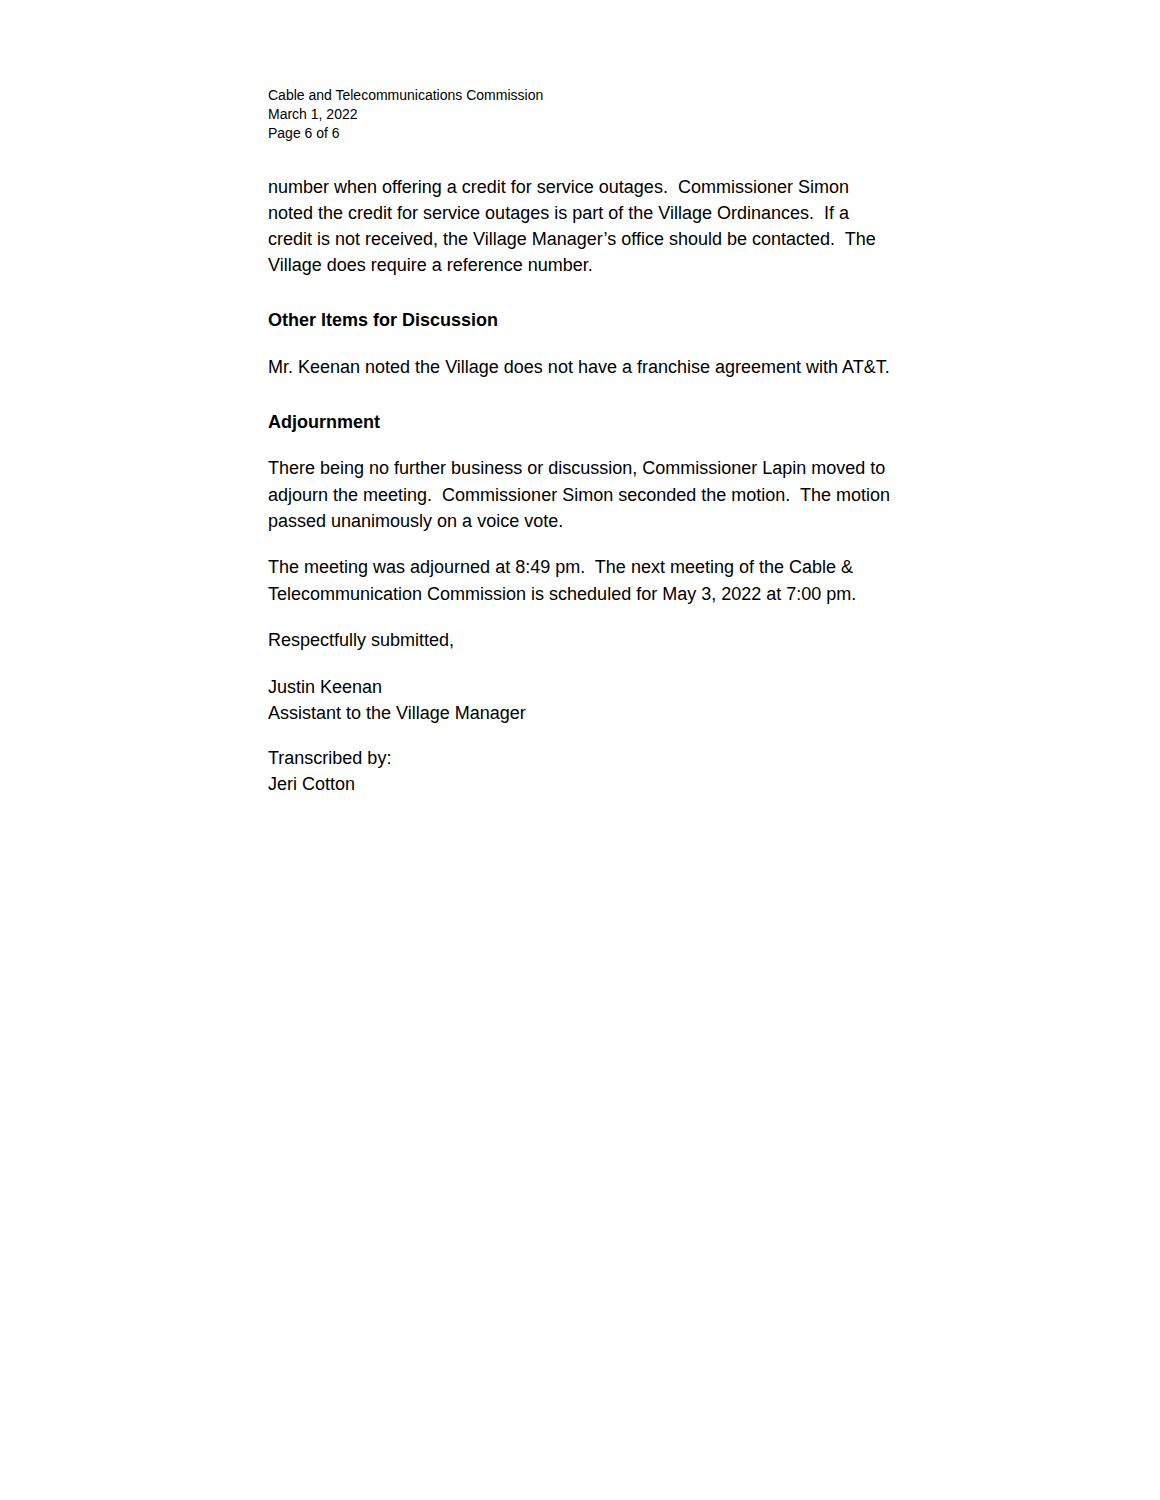Cable and Telecommunications Commission
March 1, 2022
Page 6 of 6
number when offering a credit for service outages. Commissioner Simon noted the credit for service outages is part of the Village Ordinances. If a credit is not received, the Village Manager’s office should be contacted. The Village does require a reference number.
Other Items for Discussion
Mr. Keenan noted the Village does not have a franchise agreement with AT&T.
Adjournment
There being no further business or discussion, Commissioner Lapin moved to adjourn the meeting. Commissioner Simon seconded the motion. The motion passed unanimously on a voice vote.
The meeting was adjourned at 8:49 pm. The next meeting of the Cable & Telecommunication Commission is scheduled for May 3, 2022 at 7:00 pm.
Respectfully submitted,
Justin Keenan
Assistant to the Village Manager
Transcribed by:
Jeri Cotton